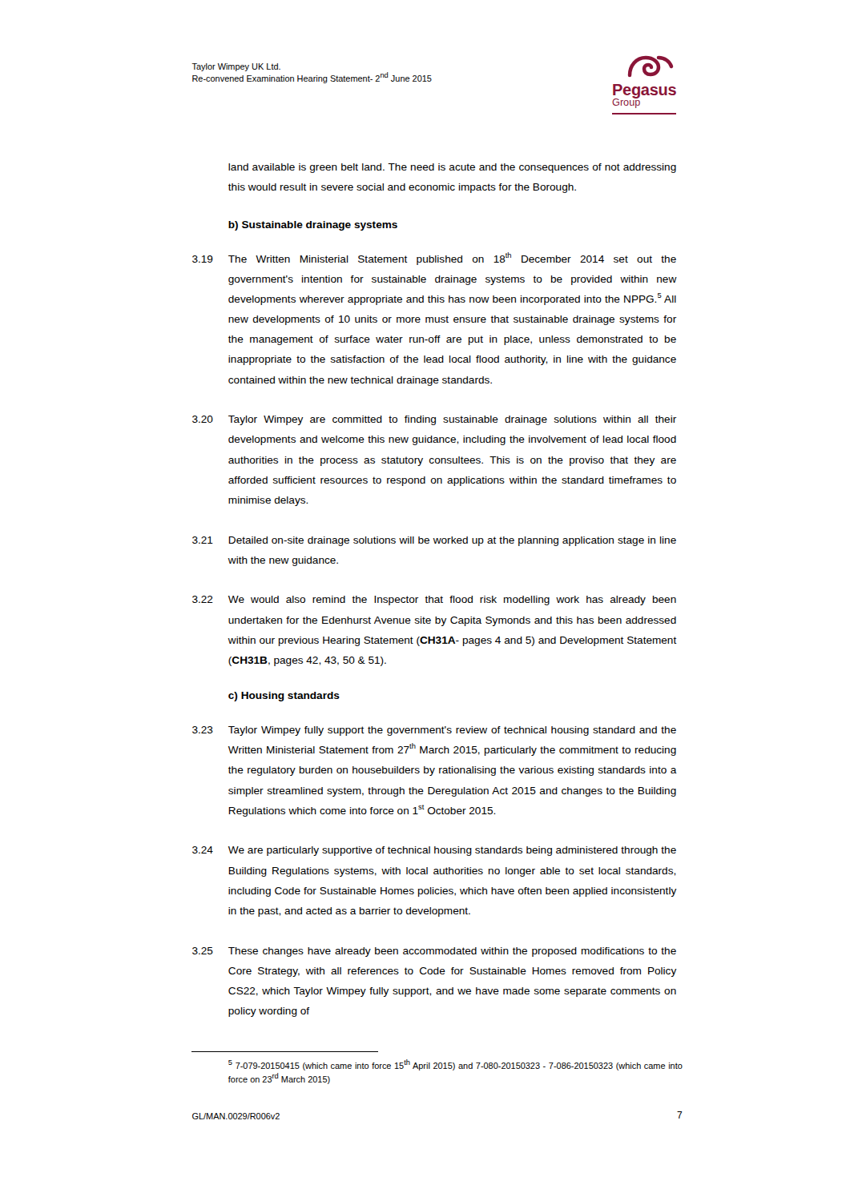Taylor Wimpey UK Ltd.
Re-convened Examination Hearing Statement- 2nd June 2015
Pegasus
Group
land available is green belt land. The need is acute and the consequences of not addressing this would result in severe social and economic impacts for the Borough.
b) Sustainable drainage systems
3.19
The Written Ministerial Statement published on 18th December 2014 set out the government's intention for sustainable drainage systems to be provided within new developments wherever appropriate and this has now been incorporated into the NPPG.5 All new developments of 10 units or more must ensure that sustainable drainage systems for the management of surface water run-off are put in place, unless demonstrated to be inappropriate to the satisfaction of the lead local flood authority, in line with the guidance contained within the new technical drainage standards.
3.20
Taylor Wimpey are committed to finding sustainable drainage solutions within all their developments and welcome this new guidance, including the involvement of lead local flood authorities in the process as statutory consultees. This is on the proviso that they are afforded sufficient resources to respond on applications within the standard timeframes to minimise delays.
3.21
Detailed on-site drainage solutions will be worked up at the planning application stage in line with the new guidance.
3.22
We would also remind the Inspector that flood risk modelling work has already been undertaken for the Edenhurst Avenue site by Capita Symonds and this has been addressed within our previous Hearing Statement (CH31A- pages 4 and 5) and Development Statement (CH31B, pages 42, 43, 50 & 51).
c) Housing standards
3.23
Taylor Wimpey fully support the government's review of technical housing standard and the Written Ministerial Statement from 27th March 2015, particularly the commitment to reducing the regulatory burden on housebuilders by rationalising the various existing standards into a simpler streamlined system, through the Deregulation Act 2015 and changes to the Building Regulations which come into force on 1st October 2015.
3.24
We are particularly supportive of technical housing standards being administered through the Building Regulations systems, with local authorities no longer able to set local standards, including Code for Sustainable Homes policies, which have often been applied inconsistently in the past, and acted as a barrier to development.
3.25
These changes have already been accommodated within the proposed modifications to the Core Strategy, with all references to Code for Sustainable Homes removed from Policy CS22, which Taylor Wimpey fully support, and we have made some separate comments on policy wording of
5 7-079-20150415 (which came into force 15th April 2015) and 7-080-20150323 - 7-086-20150323 (which came into force on 23rd March 2015)
GL/MAN.0029/R006v2
7